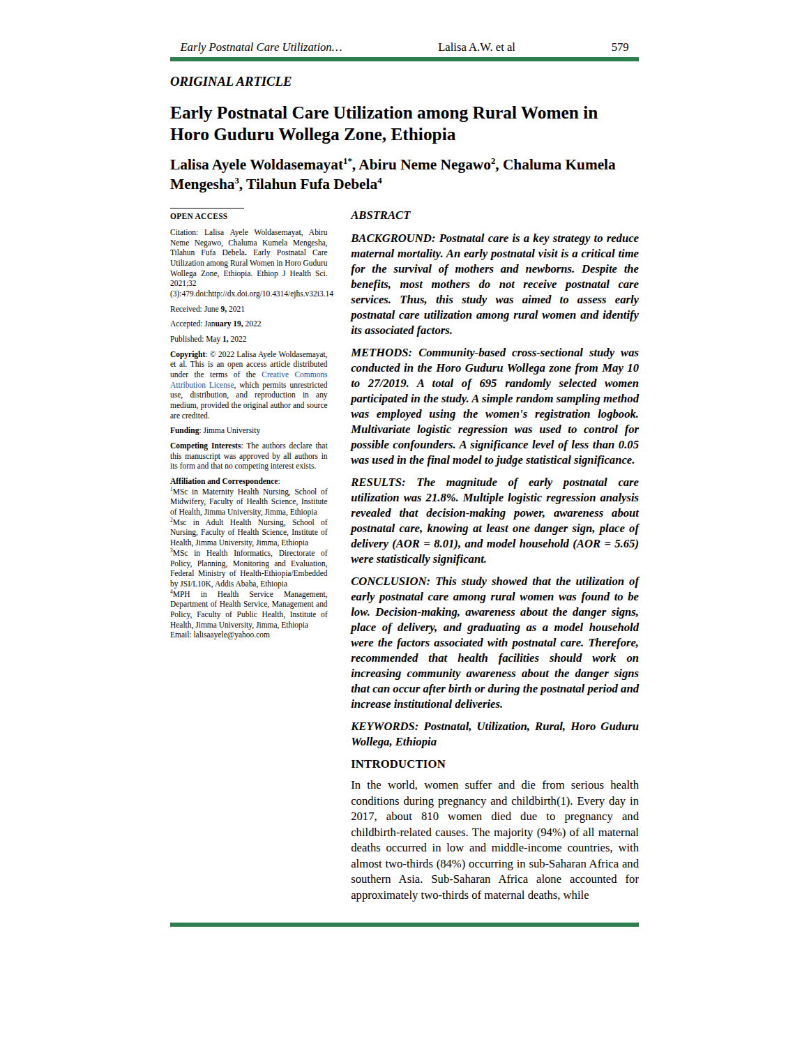Early Postnatal Care Utilization… Lalisa A.W. et al 579
ORIGINAL ARTICLE
Early Postnatal Care Utilization among Rural Women in Horo Guduru Wollega Zone, Ethiopia
Lalisa Ayele Woldasemayat1*, Abiru Neme Negawo2, Chaluma Kumela Mengesha3, Tilahun Fufa Debela4
OPEN ACCESS
Citation: Lalisa Ayele Woldasemayat, Abiru Neme Negawo, Chaluma Kumela Mengesha, Tilahun Fufa Debela. Early Postnatal Care Utilization among Rural Women in Horo Guduru Wollega Zone, Ethiopia. Ethiop J Health Sci. 2021;32 (3):479.doi:http://dx.doi.org/10.4314/ejhs.v32i3.14
Received: June 9, 2021
Accepted: January 19, 2022
Published: May 1, 2022
Copyright: © 2022 Lalisa Ayele Woldasemayat, et al. This is an open access article distributed under the terms of the Creative Commons Attribution License, which permits unrestricted use, distribution, and reproduction in any medium, provided the original author and source are credited.
Funding: Jimma University
Competing Interests: The authors declare that this manuscript was approved by all authors in its form and that no competing interest exists.
Affiliation and Correspondence:
1MSc in Maternity Health Nursing, School of Midwifery, Faculty of Health Science, Institute of Health, Jimma University, Jimma, Ethiopia
2Msc in Adult Health Nursing, School of Nursing, Faculty of Health Science, Institute of Health, Jimma University, Jimma, Ethiopia
3MSc in Health Informatics, Directorate of Policy, Planning, Monitoring and Evaluation, Federal Ministry of Health-Ethiopia/Embedded by JSI/L10K, Addis Ababa, Ethiopia
4MPH in Health Service Management, Department of Health Service, Management and Policy, Faculty of Public Health, Institute of Health, Jimma University, Jimma, Ethiopia
Email: lalisaayele@yahoo.com
ABSTRACT
BACKGROUND: Postnatal care is a key strategy to reduce maternal mortality. An early postnatal visit is a critical time for the survival of mothers and newborns. Despite the benefits, most mothers do not receive postnatal care services. Thus, this study was aimed to assess early postnatal care utilization among rural women and identify its associated factors.
METHODS: Community-based cross-sectional study was conducted in the Horo Guduru Wollega zone from May 10 to 27/2019. A total of 695 randomly selected women participated in the study. A simple random sampling method was employed using the women's registration logbook. Multivariate logistic regression was used to control for possible confounders. A significance level of less than 0.05 was used in the final model to judge statistical significance.
RESULTS: The magnitude of early postnatal care utilization was 21.8%. Multiple logistic regression analysis revealed that decision-making power, awareness about postnatal care, knowing at least one danger sign, place of delivery (AOR = 8.01), and model household (AOR = 5.65) were statistically significant.
CONCLUSION: This study showed that the utilization of early postnatal care among rural women was found to be low. Decision-making, awareness about the danger signs, place of delivery, and graduating as a model household were the factors associated with postnatal care. Therefore, recommended that health facilities should work on increasing community awareness about the danger signs that can occur after birth or during the postnatal period and increase institutional deliveries.
KEYWORDS: Postnatal, Utilization, Rural, Horo Guduru Wollega, Ethiopia
INTRODUCTION
In the world, women suffer and die from serious health conditions during pregnancy and childbirth(1). Every day in 2017, about 810 women died due to pregnancy and childbirth-related causes. The majority (94%) of all maternal deaths occurred in low and middle-income countries, with almost two-thirds (84%) occurring in sub-Saharan Africa and southern Asia. Sub-Saharan Africa alone accounted for approximately two-thirds of maternal deaths, while